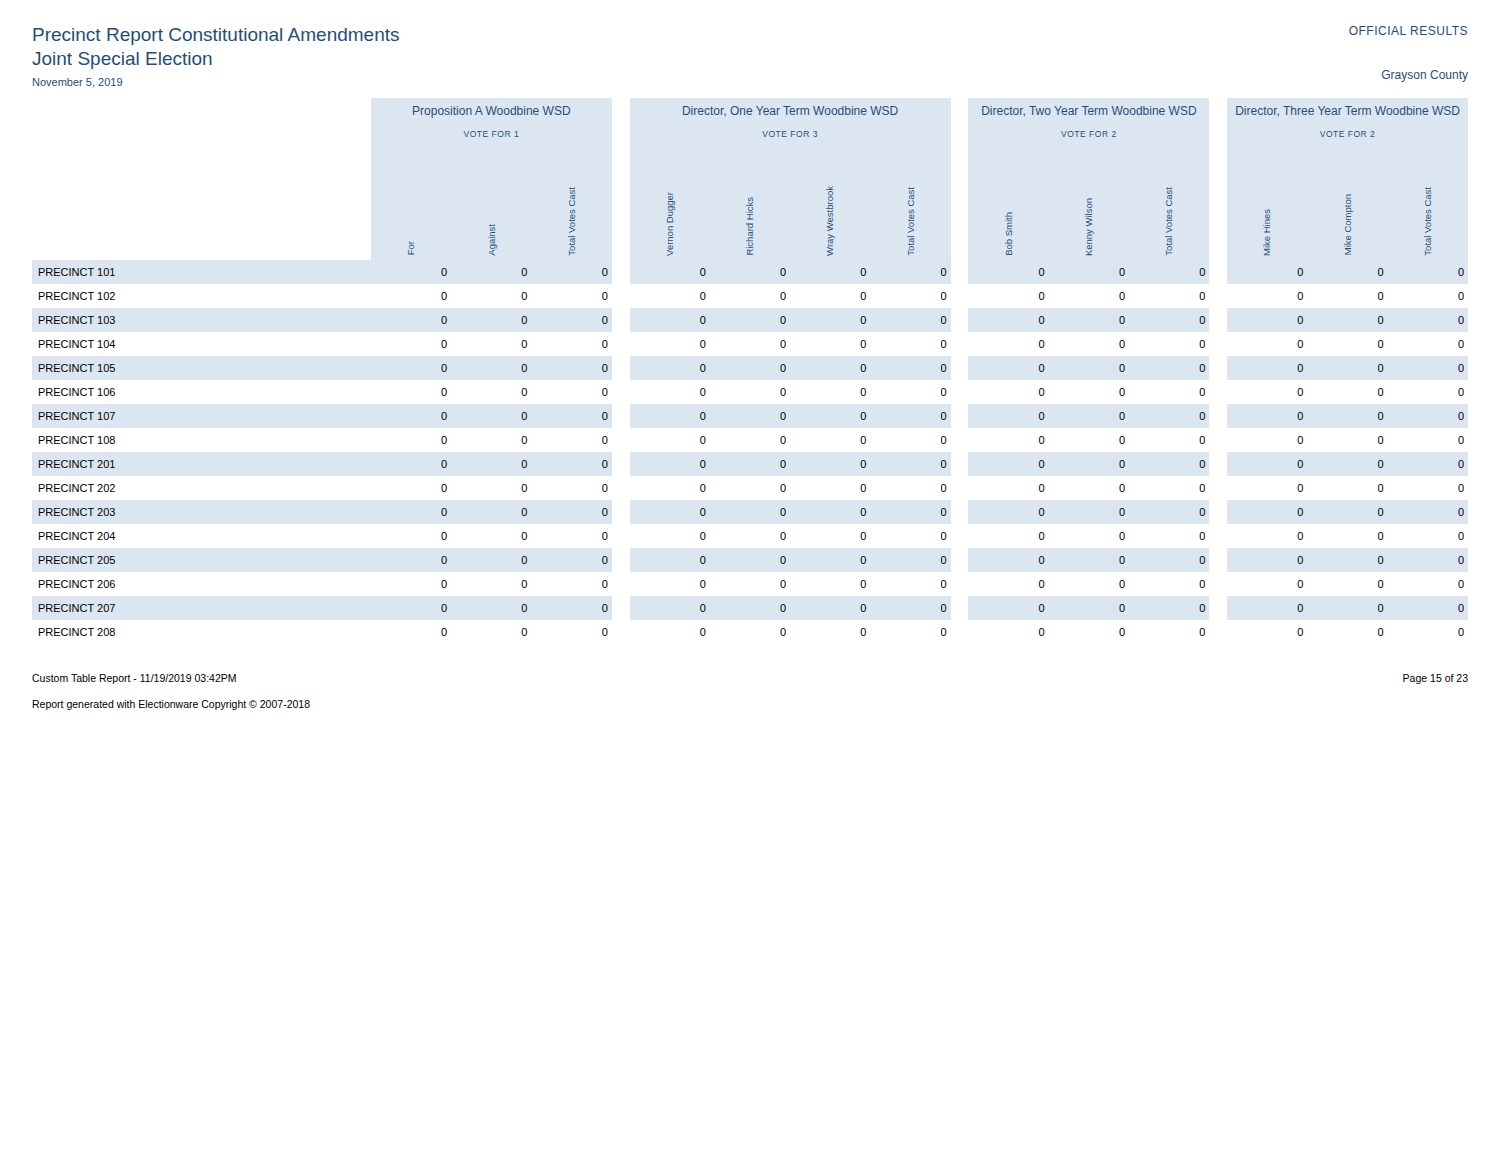Precinct Report Constitutional Amendments
Joint Special Election
November 5, 2019
OFFICIAL RESULTS
Grayson County
| | Proposition A Woodbine WSD VOTE FOR 1 | | Director, One Year Term Woodbine WSD VOTE FOR 3 | | Director, Two Year Term Woodbine WSD VOTE FOR 2 | | Director, Three Year Term Woodbine WSD VOTE FOR 2 |
| --- | --- | --- | --- | --- | --- | --- | --- |
| | For | Against | Total Votes Cast | | Vernon Dugger | Richard Hicks | Wray Westbrook | Total Votes Cast | | Bob Smith | Kenny Wilson | Total Votes Cast | | Mike Hines | Mike Compton | Total Votes Cast |
| PRECINCT 101 | 0 | 0 | 0 | | 0 | 0 | 0 | 0 | | 0 | 0 | 0 | | 0 | 0 | 0 |
| PRECINCT 102 | 0 | 0 | 0 | | 0 | 0 | 0 | 0 | | 0 | 0 | 0 | | 0 | 0 | 0 |
| PRECINCT 103 | 0 | 0 | 0 | | 0 | 0 | 0 | 0 | | 0 | 0 | 0 | | 0 | 0 | 0 |
| PRECINCT 104 | 0 | 0 | 0 | | 0 | 0 | 0 | 0 | | 0 | 0 | 0 | | 0 | 0 | 0 |
| PRECINCT 105 | 0 | 0 | 0 | | 0 | 0 | 0 | 0 | | 0 | 0 | 0 | | 0 | 0 | 0 |
| PRECINCT 106 | 0 | 0 | 0 | | 0 | 0 | 0 | 0 | | 0 | 0 | 0 | | 0 | 0 | 0 |
| PRECINCT 107 | 0 | 0 | 0 | | 0 | 0 | 0 | 0 | | 0 | 0 | 0 | | 0 | 0 | 0 |
| PRECINCT 108 | 0 | 0 | 0 | | 0 | 0 | 0 | 0 | | 0 | 0 | 0 | | 0 | 0 | 0 |
| PRECINCT 201 | 0 | 0 | 0 | | 0 | 0 | 0 | 0 | | 0 | 0 | 0 | | 0 | 0 | 0 |
| PRECINCT 202 | 0 | 0 | 0 | | 0 | 0 | 0 | 0 | | 0 | 0 | 0 | | 0 | 0 | 0 |
| PRECINCT 203 | 0 | 0 | 0 | | 0 | 0 | 0 | 0 | | 0 | 0 | 0 | | 0 | 0 | 0 |
| PRECINCT 204 | 0 | 0 | 0 | | 0 | 0 | 0 | 0 | | 0 | 0 | 0 | | 0 | 0 | 0 |
| PRECINCT 205 | 0 | 0 | 0 | | 0 | 0 | 0 | 0 | | 0 | 0 | 0 | | 0 | 0 | 0 |
| PRECINCT 206 | 0 | 0 | 0 | | 0 | 0 | 0 | 0 | | 0 | 0 | 0 | | 0 | 0 | 0 |
| PRECINCT 207 | 0 | 0 | 0 | | 0 | 0 | 0 | 0 | | 0 | 0 | 0 | | 0 | 0 | 0 |
| PRECINCT 208 | 0 | 0 | 0 | | 0 | 0 | 0 | 0 | | 0 | 0 | 0 | | 0 | 0 | 0 |
Custom Table Report - 11/19/2019 03:42PM
Page 15 of 23
Report generated with Electionware Copyright © 2007-2018